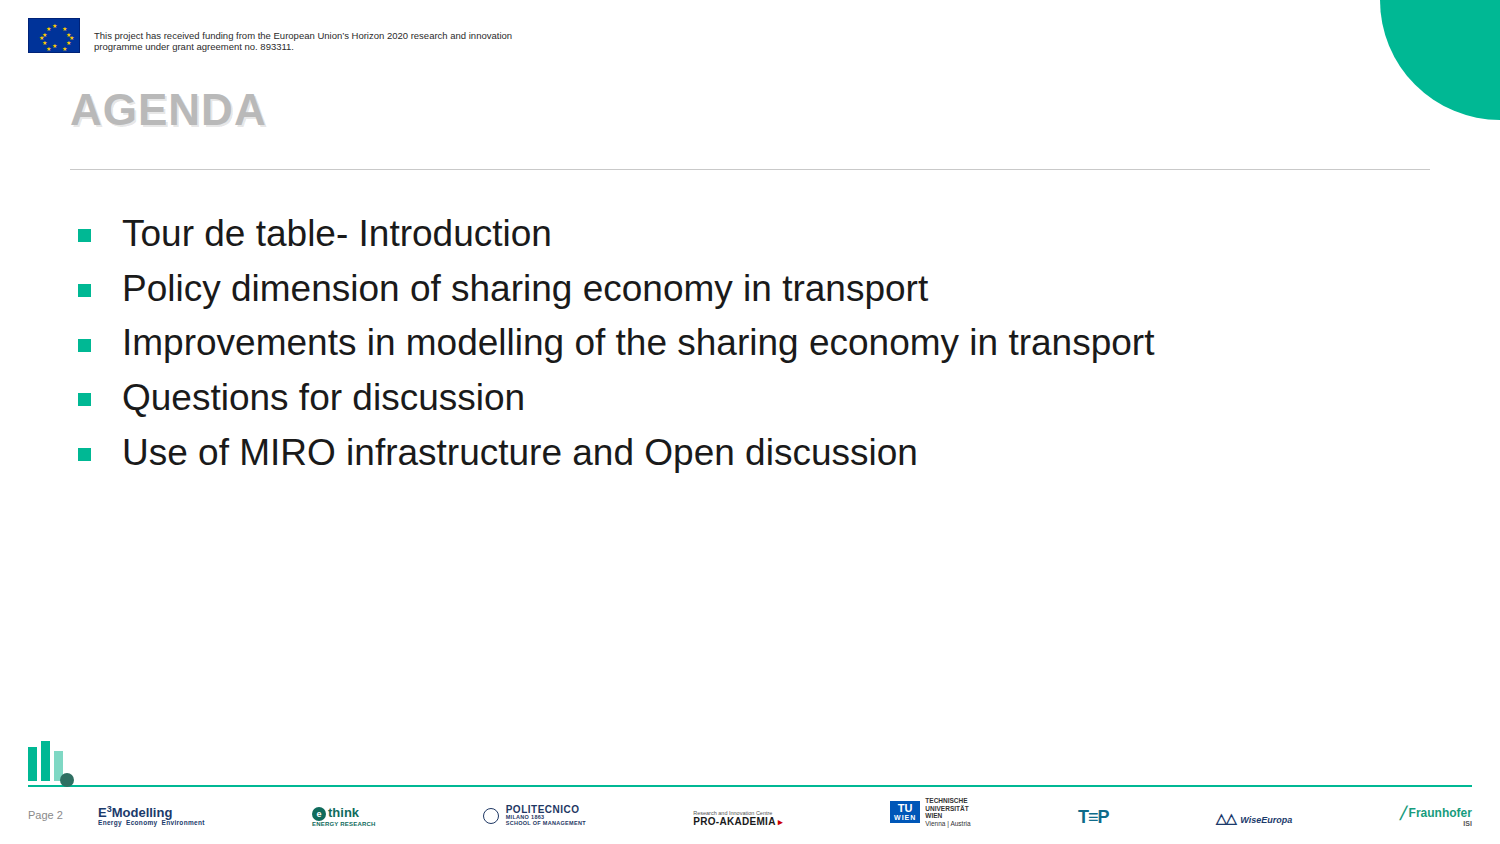★ ★ ★ ★ ★ ★ ★ ★ ★ ★ ★ ★
This project has received funding from the European Union’s Horizon 2020 research and innovation programme under grant agreement no. 893311.
AGENDA
Tour de table- Introduction
Policy dimension of sharing economy in transport
Improvements in modelling of the sharing economy in transport
Questions for discussion
Use of MIRO infrastructure and Open discussion
Page 2
E3 Modelling Energy Economy Environment
ethink ENERGY RESEARCH
POLITECNICO MILANO 1863 SCHOOL OF MANAGEMENT
Research and Innovation Centre PRO-AKADEMIA▸
TUWIEN TECHNISCHE UNIVERSITÄT WIEN Vienna | Austria
T≡P
△△ WiseEuropa
╱Fraunhofer ISI